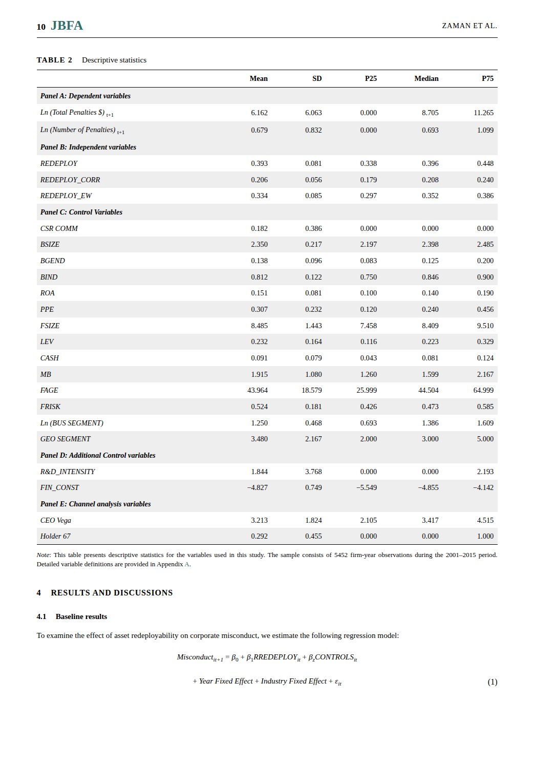10 JBFA
ZAMAN ET AL.
TABLE 2 Descriptive statistics
| | Mean | SD | P25 | Median | P75 |
| --- | --- | --- | --- | --- | --- |
| Panel A: Dependent variables |
| Ln (Total Penalties $) t+1 | 6.162 | 6.063 | 0.000 | 8.705 | 11.265 |
| Ln (Number of Penalties) t+1 | 0.679 | 0.832 | 0.000 | 0.693 | 1.099 |
| Panel B: Independent variables |
| REDEPLOY | 0.393 | 0.081 | 0.338 | 0.396 | 0.448 |
| REDEPLOY_CORR | 0.206 | 0.056 | 0.179 | 0.208 | 0.240 |
| REDEPLOY_EW | 0.334 | 0.085 | 0.297 | 0.352 | 0.386 |
| Panel C: Control Variables |
| CSR COMM | 0.182 | 0.386 | 0.000 | 0.000 | 0.000 |
| BSIZE | 2.350 | 0.217 | 2.197 | 2.398 | 2.485 |
| BGEND | 0.138 | 0.096 | 0.083 | 0.125 | 0.200 |
| BIND | 0.812 | 0.122 | 0.750 | 0.846 | 0.900 |
| ROA | 0.151 | 0.081 | 0.100 | 0.140 | 0.190 |
| PPE | 0.307 | 0.232 | 0.120 | 0.240 | 0.456 |
| FSIZE | 8.485 | 1.443 | 7.458 | 8.409 | 9.510 |
| LEV | 0.232 | 0.164 | 0.116 | 0.223 | 0.329 |
| CASH | 0.091 | 0.079 | 0.043 | 0.081 | 0.124 |
| MB | 1.915 | 1.080 | 1.260 | 1.599 | 2.167 |
| FAGE | 43.964 | 18.579 | 25.999 | 44.504 | 64.999 |
| FRISK | 0.524 | 0.181 | 0.426 | 0.473 | 0.585 |
| Ln (BUS SEGMENT) | 1.250 | 0.468 | 0.693 | 1.386 | 1.609 |
| GEO SEGMENT | 3.480 | 2.167 | 2.000 | 3.000 | 5.000 |
| Panel D: Additional Control variables |
| R&D_INTENSITY | 1.844 | 3.768 | 0.000 | 0.000 | 2.193 |
| FIN_CONST | −4.827 | 0.749 | −5.549 | −4.855 | −4.142 |
| Panel E: Channel analysis variables |
| CEO Vega | 3.213 | 1.824 | 2.105 | 3.417 | 4.515 |
| Holder 67 | 0.292 | 0.455 | 0.000 | 0.000 | 1.000 |
Note: This table presents descriptive statistics for the variables used in this study. The sample consists of 5452 firm-year observations during the 2001–2015 period. Detailed variable definitions are provided in Appendix A.
4 RESULTS AND DISCUSSIONS
4.1 Baseline results
To examine the effect of asset redeployability on corporate misconduct, we estimate the following regression model:
Misconductit+1 = β0 + β1RREDEPLOYit + βzCONTROLSit
+ Year Fixed Effect + Industry Fixed Effect + εit
(1)